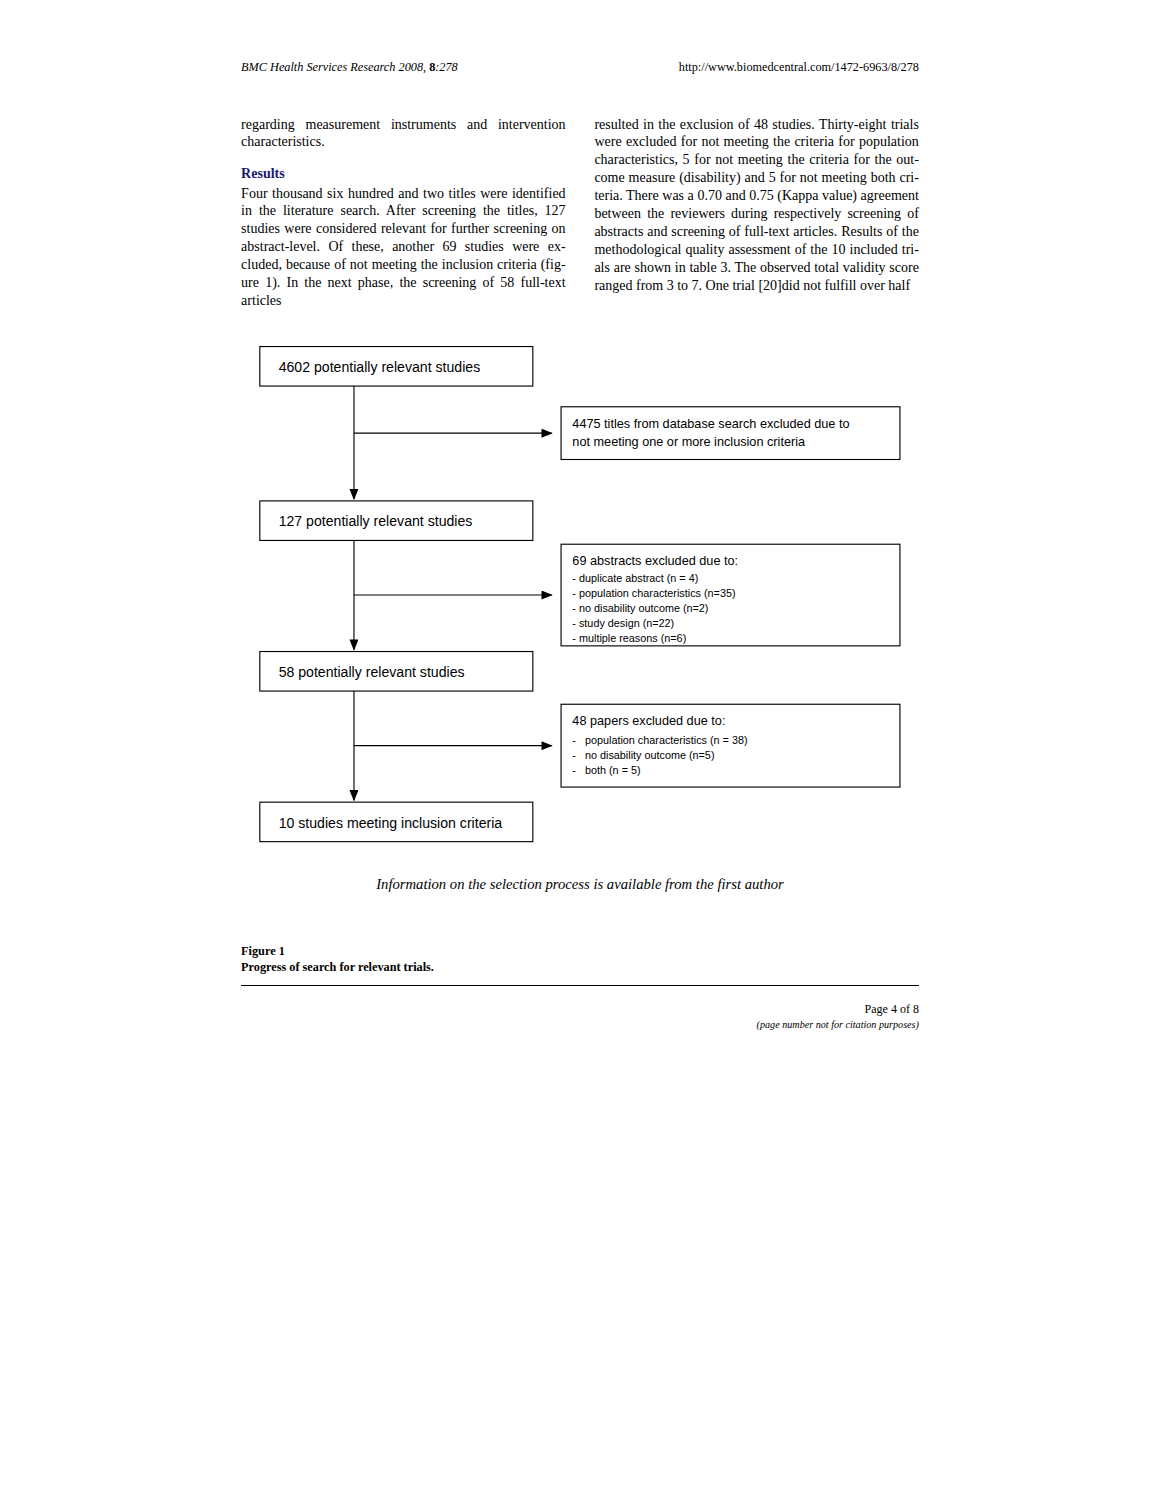BMC Health Services Research 2008, 8:278
http://www.biomedcentral.com/1472-6963/8/278
regarding measurement instruments and intervention characteristics.
Results
Four thousand six hundred and two titles were identified in the literature search. After screening the titles, 127 studies were considered relevant for further screening on abstract-level. Of these, another 69 studies were excluded, because of not meeting the inclusion criteria (figure 1). In the next phase, the screening of 58 full-text articles
resulted in the exclusion of 48 studies. Thirty-eight trials were excluded for not meeting the criteria for population characteristics, 5 for not meeting the criteria for the outcome measure (disability) and 5 for not meeting both criteria. There was a 0.70 and 0.75 (Kappa value) agreement between the reviewers during respectively screening of abstracts and screening of full-text articles. Results of the methodological quality assessment of the 10 included trials are shown in table 3. The observed total validity score ranged from 3 to 7. One trial [20]did not fulfill over half
4602 potentially relevant studies 4475 titles from database search excluded due to not meeting one or more inclusion criteria 127 potentially relevant studies 69 abstracts excluded due to: - duplicate abstract (n = 4) - population characteristics (n=35) - no disability outcome (n=2) - study design (n=22) - multiple reasons (n=6) 58 potentially relevant studies 48 papers excluded due to: - population characteristics (n = 38) - no disability outcome (n=5) - both (n = 5) 10 studies meeting inclusion criteria
Information on the selection process is available from the first author
Figure 1
Progress of search for relevant trials.
Page 4 of 8
(page number not for citation purposes)